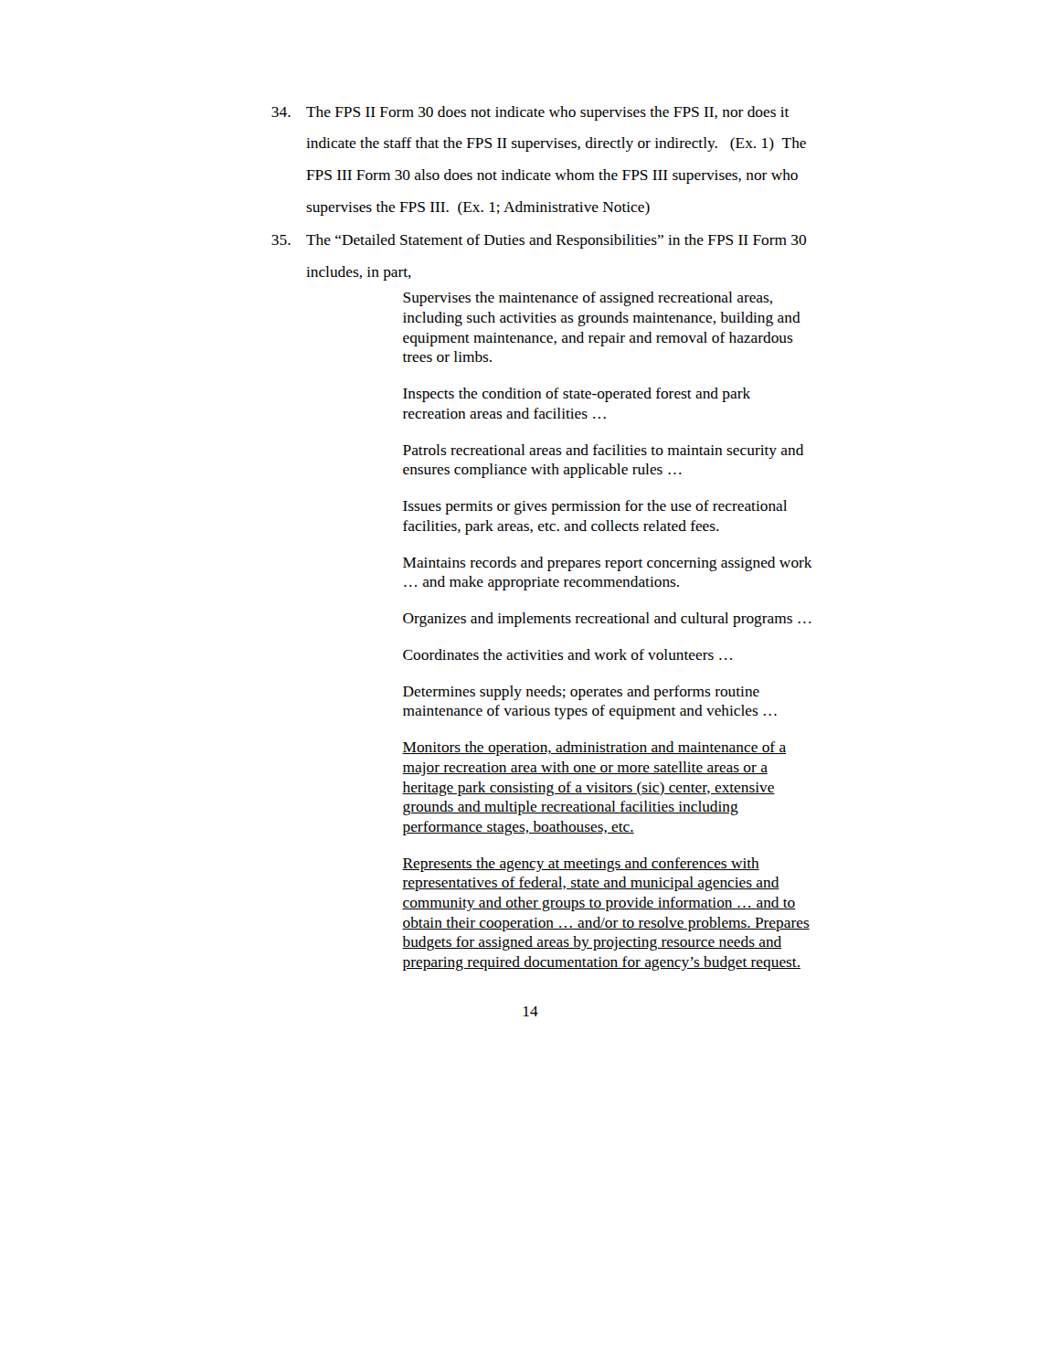34. The FPS II Form 30 does not indicate who supervises the FPS II, nor does it indicate the staff that the FPS II supervises, directly or indirectly. (Ex. 1) The FPS III Form 30 also does not indicate whom the FPS III supervises, nor who supervises the FPS III. (Ex. 1; Administrative Notice)
35. The “Detailed Statement of Duties and Responsibilities” in the FPS II Form 30 includes, in part,
Supervises the maintenance of assigned recreational areas, including such activities as grounds maintenance, building and equipment maintenance, and repair and removal of hazardous trees or limbs.
Inspects the condition of state-operated forest and park recreation areas and facilities …
Patrols recreational areas and facilities to maintain security and ensures compliance with applicable rules …
Issues permits or gives permission for the use of recreational facilities, park areas, etc. and collects related fees.
Maintains records and prepares report concerning assigned work … and make appropriate recommendations.
Organizes and implements recreational and cultural programs …
Coordinates the activities and work of volunteers …
Determines supply needs; operates and performs routine maintenance of various types of equipment and vehicles …
Monitors the operation, administration and maintenance of a major recreation area with one or more satellite areas or a heritage park consisting of a visitors (sic) center, extensive grounds and multiple recreational facilities including performance stages, boathouses, etc.
Represents the agency at meetings and conferences with representatives of federal, state and municipal agencies and community and other groups to provide information … and to obtain their cooperation … and/or to resolve problems. Prepares budgets for assigned areas by projecting resource needs and preparing required documentation for agency’s budget request.
14